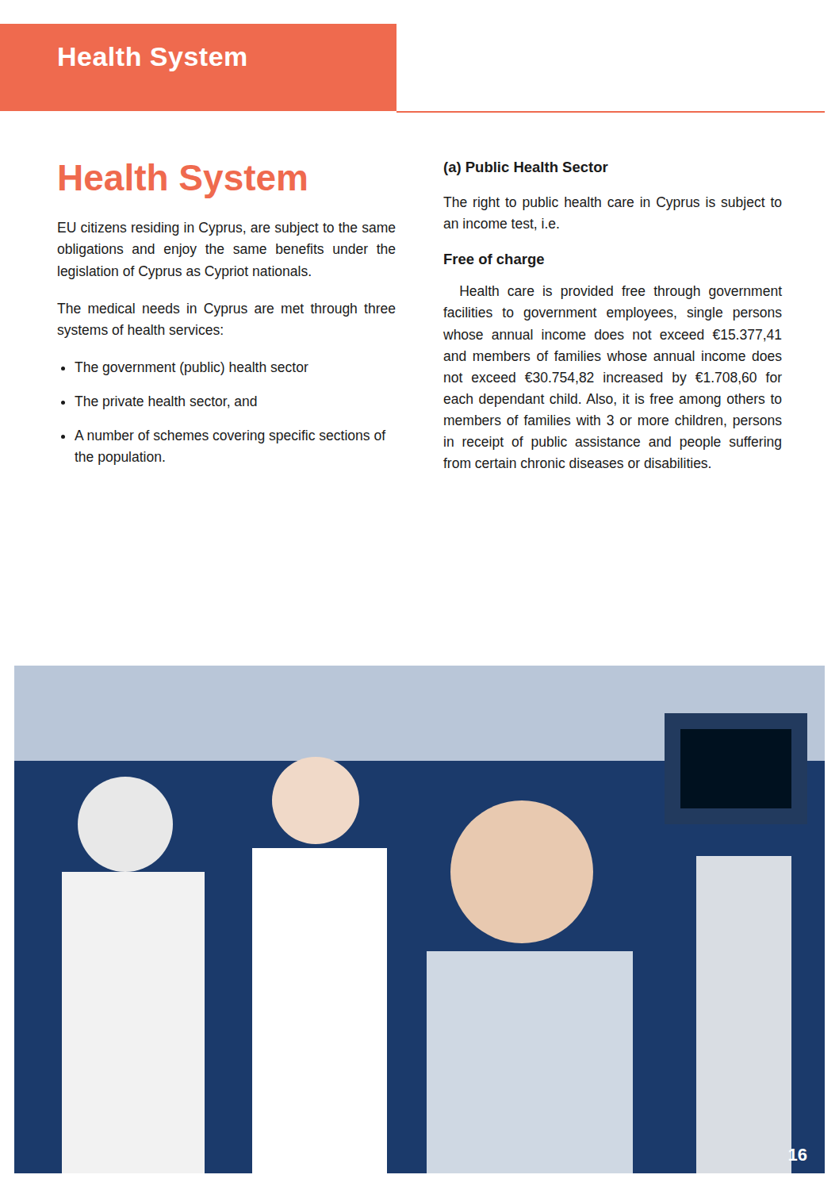Health System
Health System
EU citizens residing in Cyprus, are subject to the same obligations and enjoy the same benefits under the legislation of Cyprus as Cypriot nationals.
The medical needs in Cyprus are met through three systems of health services:
The government (public) health sector
The private health sector, and
A number of schemes covering specific sections of the population.
(a) Public Health Sector
The right to public health care in Cyprus is subject to an income test, i.e.
Free of charge
Health care is provided free through government facilities to government employees, single persons whose annual income does not exceed €15.377,41 and members of families whose annual income does not exceed €30.754,82 increased by €1.708,60 for each dependant child. Also, it is free among others to members of families with 3 or more children, persons in receipt of public assistance and people suffering from certain chronic diseases or disabilities.
16